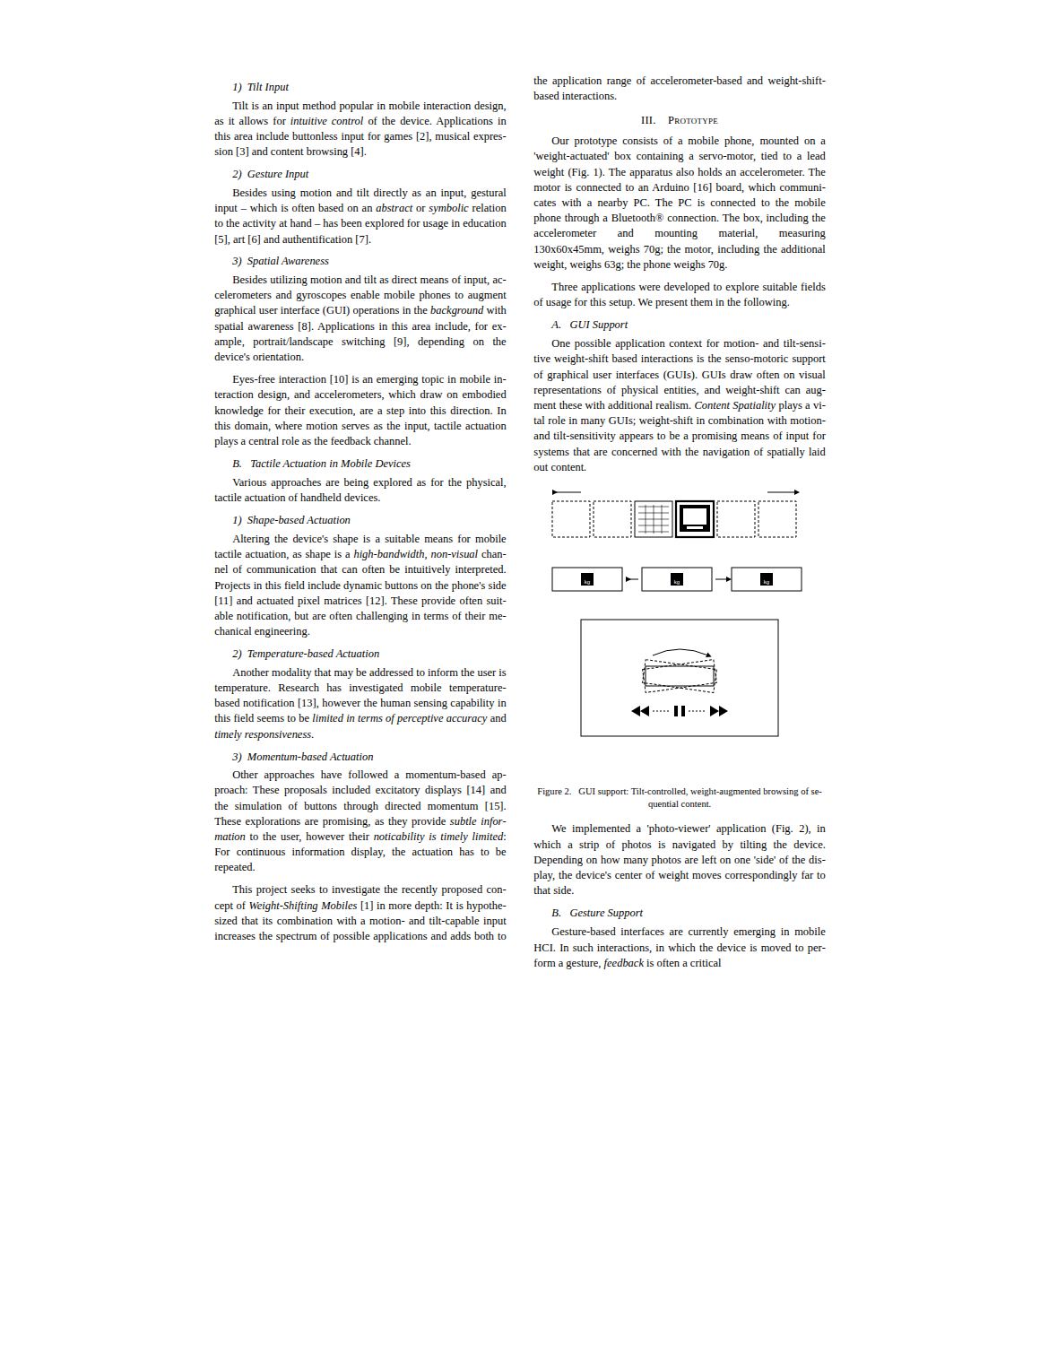1) Tilt Input
Tilt is an input method popular in mobile interaction design, as it allows for intuitive control of the device. Applications in this area include buttonless input for games [2], musical expression [3] and content browsing [4].
2) Gesture Input
Besides using motion and tilt directly as an input, gestural input – which is often based on an abstract or symbolic relation to the activity at hand – has been explored for usage in education [5], art [6] and authentification [7].
3) Spatial Awareness
Besides utilizing motion and tilt as direct means of input, accelerometers and gyroscopes enable mobile phones to augment graphical user interface (GUI) operations in the background with spatial awareness [8]. Applications in this area include, for example, portrait/landscape switching [9], depending on the device's orientation.
Eyes-free interaction [10] is an emerging topic in mobile interaction design, and accelerometers, which draw on embodied knowledge for their execution, are a step into this direction. In this domain, where motion serves as the input, tactile actuation plays a central role as the feedback channel.
B. Tactile Actuation in Mobile Devices
Various approaches are being explored as for the physical, tactile actuation of handheld devices.
1) Shape-based Actuation
Altering the device's shape is a suitable means for mobile tactile actuation, as shape is a high-bandwidth, non-visual channel of communication that can often be intuitively interpreted. Projects in this field include dynamic buttons on the phone's side [11] and actuated pixel matrices [12]. These provide often suitable notification, but are often challenging in terms of their mechanical engineering.
2) Temperature-based Actuation
Another modality that may be addressed to inform the user is temperature. Research has investigated mobile temperature-based notification [13], however the human sensing capability in this field seems to be limited in terms of perceptive accuracy and timely responsiveness.
3) Momentum-based Actuation
Other approaches have followed a momentum-based approach: These proposals included excitatory displays [14] and the simulation of buttons through directed momentum [15]. These explorations are promising, as they provide subtle information to the user, however their noticability is timely limited: For continuous information display, the actuation has to be repeated.
This project seeks to investigate the recently proposed concept of Weight-Shifting Mobiles [1] in more depth: It is hypothesized that its combination with a motion- and tilt-capable input increases the spectrum of possible applications and adds both to the application range of accelerometer-based and weight-shift-based interactions.
III. Prototype
Our prototype consists of a mobile phone, mounted on a 'weight-actuated' box containing a servo-motor, tied to a lead weight (Fig. 1). The apparatus also holds an accelerometer. The motor is connected to an Arduino [16] board, which communicates with a nearby PC. The PC is connected to the mobile phone through a Bluetooth® connection. The box, including the accelerometer and mounting material, measuring 130x60x45mm, weighs 70g; the motor, including the additional weight, weighs 63g; the phone weighs 70g.
Three applications were developed to explore suitable fields of usage for this setup. We present them in the following.
A. GUI Support
One possible application context for motion- and tilt-sensitive weight-shift based interactions is the senso-motoric support of graphical user interfaces (GUIs). GUIs draw often on visual representations of physical entities, and weight-shift can augment these with additional realism. Content Spatiality plays a vital role in many GUIs; weight-shift in combination with motion- and tilt-sensitivity appears to be a promising means of input for systems that are concerned with the navigation of spatially laid out content.
kg kg kg
Figure 2. GUI support: Tilt-controlled, weight-augmented browsing of sequential content.
We implemented a 'photo-viewer' application (Fig. 2), in which a strip of photos is navigated by tilting the device. Depending on how many photos are left on one 'side' of the display, the device's center of weight moves correspondingly far to that side.
B. Gesture Support
Gesture-based interfaces are currently emerging in mobile HCI. In such interactions, in which the device is moved to perform a gesture, feedback is often a critical